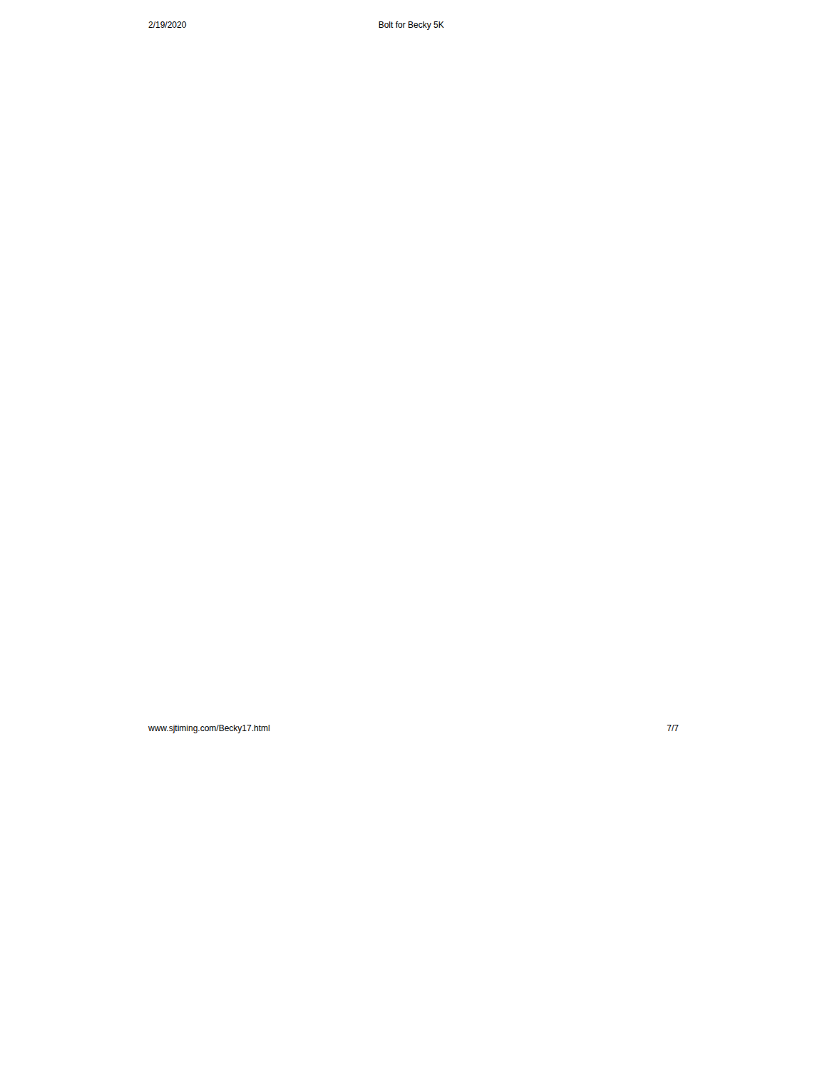2/19/2020
Bolt for Becky 5K
www.sjtiming.com/Becky17.html
7/7